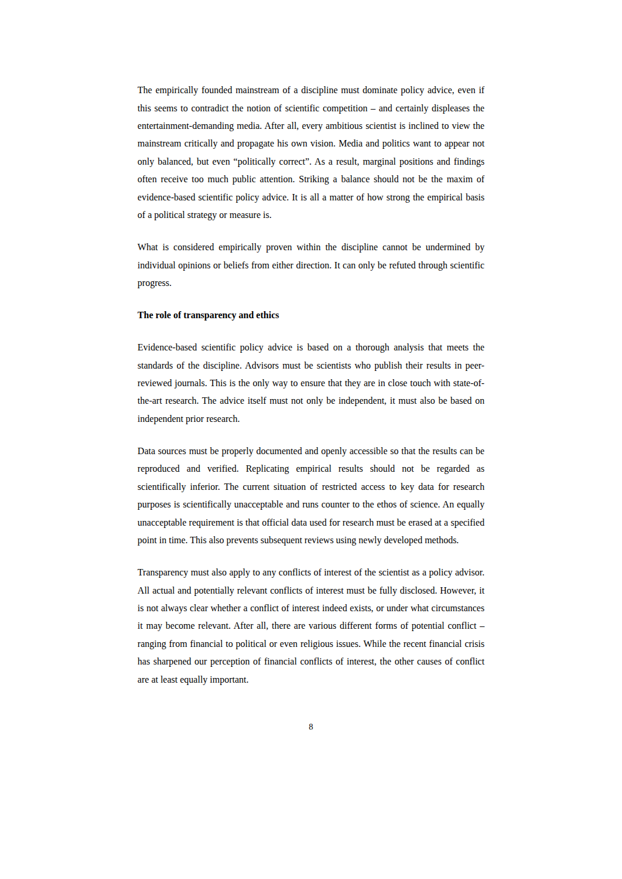The empirically founded mainstream of a discipline must dominate policy advice, even if this seems to contradict the notion of scientific competition – and certainly displeases the entertainment-demanding media. After all, every ambitious scientist is inclined to view the mainstream critically and propagate his own vision. Media and politics want to appear not only balanced, but even “politically correct”. As a result, marginal positions and findings often receive too much public attention. Striking a balance should not be the maxim of evidence-based scientific policy advice. It is all a matter of how strong the empirical basis of a political strategy or measure is.
What is considered empirically proven within the discipline cannot be undermined by individual opinions or beliefs from either direction. It can only be refuted through scientific progress.
The role of transparency and ethics
Evidence-based scientific policy advice is based on a thorough analysis that meets the standards of the discipline. Advisors must be scientists who publish their results in peer-reviewed journals. This is the only way to ensure that they are in close touch with state-of-the-art research. The advice itself must not only be independent, it must also be based on independent prior research.
Data sources must be properly documented and openly accessible so that the results can be reproduced and verified. Replicating empirical results should not be regarded as scientifically inferior. The current situation of restricted access to key data for research purposes is scientifically unacceptable and runs counter to the ethos of science. An equally unacceptable requirement is that official data used for research must be erased at a specified point in time. This also prevents subsequent reviews using newly developed methods.
Transparency must also apply to any conflicts of interest of the scientist as a policy advisor. All actual and potentially relevant conflicts of interest must be fully disclosed. However, it is not always clear whether a conflict of interest indeed exists, or under what circumstances it may become relevant. After all, there are various different forms of potential conflict – ranging from financial to political or even religious issues. While the recent financial crisis has sharpened our perception of financial conflicts of interest, the other causes of conflict are at least equally important.
8